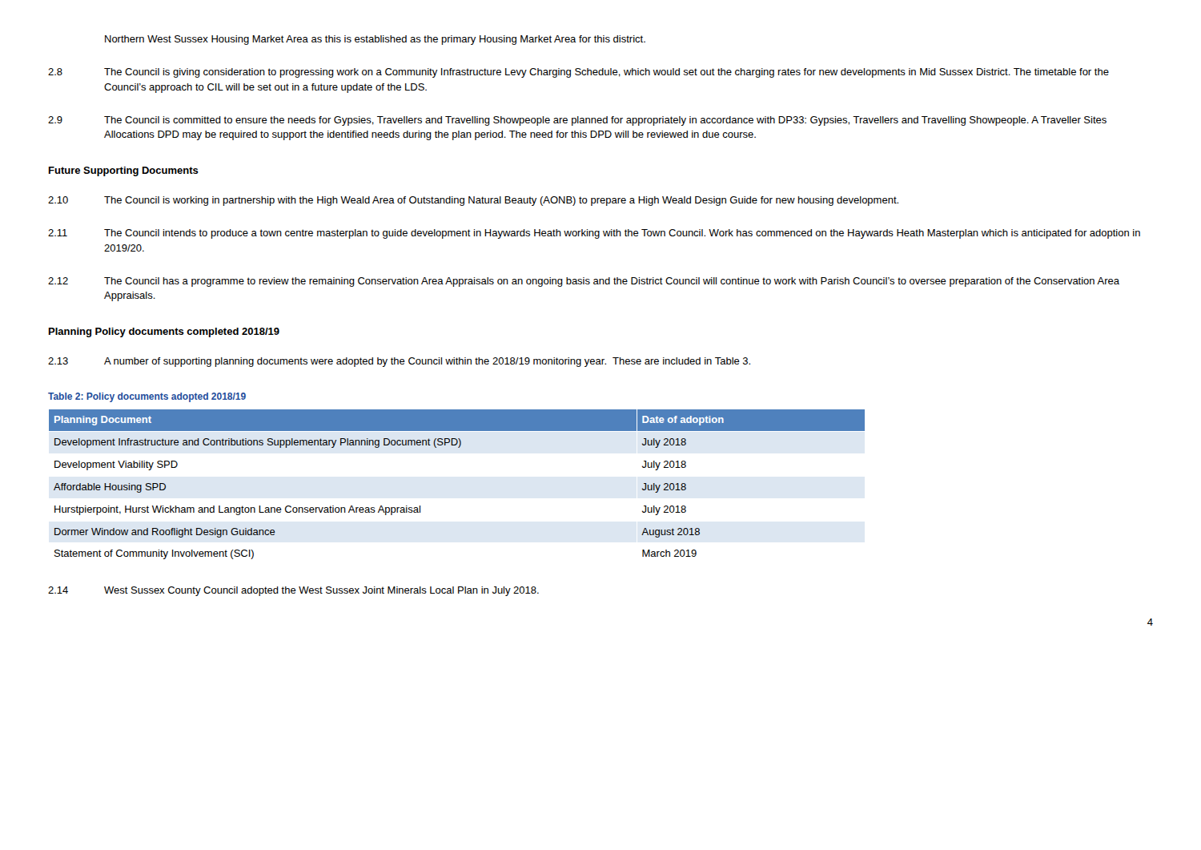Northern West Sussex Housing Market Area as this is established as the primary Housing Market Area for this district.
2.8
The Council is giving consideration to progressing work on a Community Infrastructure Levy Charging Schedule, which would set out the charging rates for new developments in Mid Sussex District. The timetable for the Council’s approach to CIL will be set out in a future update of the LDS.
2.9
The Council is committed to ensure the needs for Gypsies, Travellers and Travelling Showpeople are planned for appropriately in accordance with DP33: Gypsies, Travellers and Travelling Showpeople. A Traveller Sites Allocations DPD may be required to support the identified needs during the plan period. The need for this DPD will be reviewed in due course.
Future Supporting Documents
2.10
The Council is working in partnership with the High Weald Area of Outstanding Natural Beauty (AONB) to prepare a High Weald Design Guide for new housing development.
2.11
The Council intends to produce a town centre masterplan to guide development in Haywards Heath working with the Town Council. Work has commenced on the Haywards Heath Masterplan which is anticipated for adoption in 2019/20.
2.12
The Council has a programme to review the remaining Conservation Area Appraisals on an ongoing basis and the District Council will continue to work with Parish Council’s to oversee preparation of the Conservation Area Appraisals.
Planning Policy documents completed 2018/19
2.13
A number of supporting planning documents were adopted by the Council within the 2018/19 monitoring year. These are included in Table 3.
Table 2: Policy documents adopted 2018/19
| Planning Document | Date of adoption |
| --- | --- |
| Development Infrastructure and Contributions Supplementary Planning Document (SPD) | July 2018 |
| Development Viability SPD | July 2018 |
| Affordable Housing SPD | July 2018 |
| Hurstpierpoint, Hurst Wickham and Langton Lane Conservation Areas Appraisal | July 2018 |
| Dormer Window and Rooflight Design Guidance | August 2018 |
| Statement of Community Involvement (SCI) | March 2019 |
2.14
West Sussex County Council adopted the West Sussex Joint Minerals Local Plan in July 2018.
4